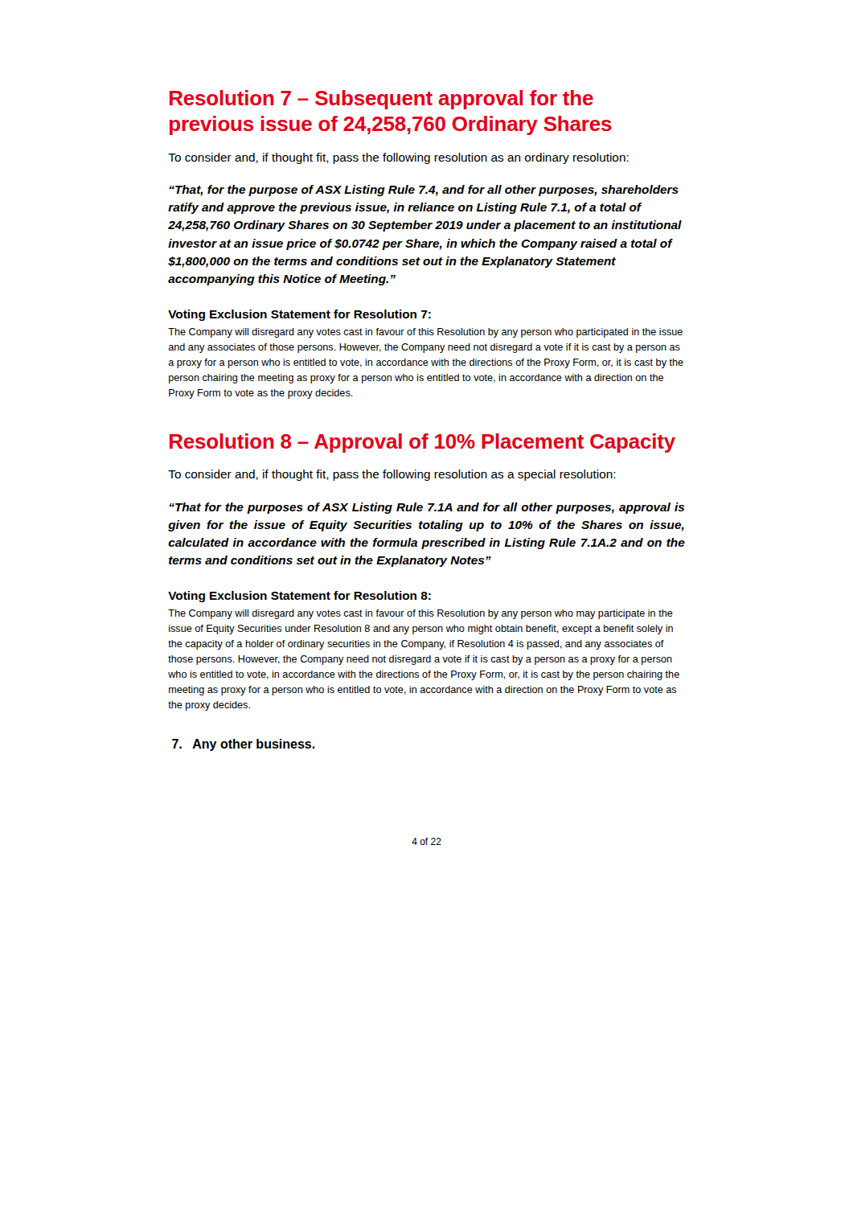Resolution 7 – Subsequent approval for the previous issue of 24,258,760 Ordinary Shares
To consider and, if thought fit, pass the following resolution as an ordinary resolution:
“That, for the purpose of ASX Listing Rule 7.4, and for all other purposes, shareholders ratify and approve the previous issue, in reliance on Listing Rule 7.1, of a total of 24,258,760 Ordinary Shares on 30 September 2019 under a placement to an institutional investor at an issue price of $0.0742 per Share, in which the Company raised a total of $1,800,000 on the terms and conditions set out in the Explanatory Statement accompanying this Notice of Meeting.”
Voting Exclusion Statement for Resolution 7:
The Company will disregard any votes cast in favour of this Resolution by any person who participated in the issue and any associates of those persons. However, the Company need not disregard a vote if it is cast by a person as a proxy for a person who is entitled to vote, in accordance with the directions of the Proxy Form, or, it is cast by the person chairing the meeting as proxy for a person who is entitled to vote, in accordance with a direction on the Proxy Form to vote as the proxy decides.
Resolution 8 – Approval of 10% Placement Capacity
To consider and, if thought fit, pass the following resolution as a special resolution:
“That for the purposes of ASX Listing Rule 7.1A and for all other purposes, approval is given for the issue of Equity Securities totaling up to 10% of the Shares on issue, calculated in accordance with the formula prescribed in Listing Rule 7.1A.2 and on the terms and conditions set out in the Explanatory Notes”
Voting Exclusion Statement for Resolution 8:
The Company will disregard any votes cast in favour of this Resolution by any person who may participate in the issue of Equity Securities under Resolution 8 and any person who might obtain benefit, except a benefit solely in the capacity of a holder of ordinary securities in the Company, if Resolution 4 is passed, and any associates of those persons. However, the Company need not disregard a vote if it is cast by a person as a proxy for a person who is entitled to vote, in accordance with the directions of the Proxy Form, or, it is cast by the person chairing the meeting as proxy for a person who is entitled to vote, in accordance with a direction on the Proxy Form to vote as the proxy decides.
Any other business.
4 of 22